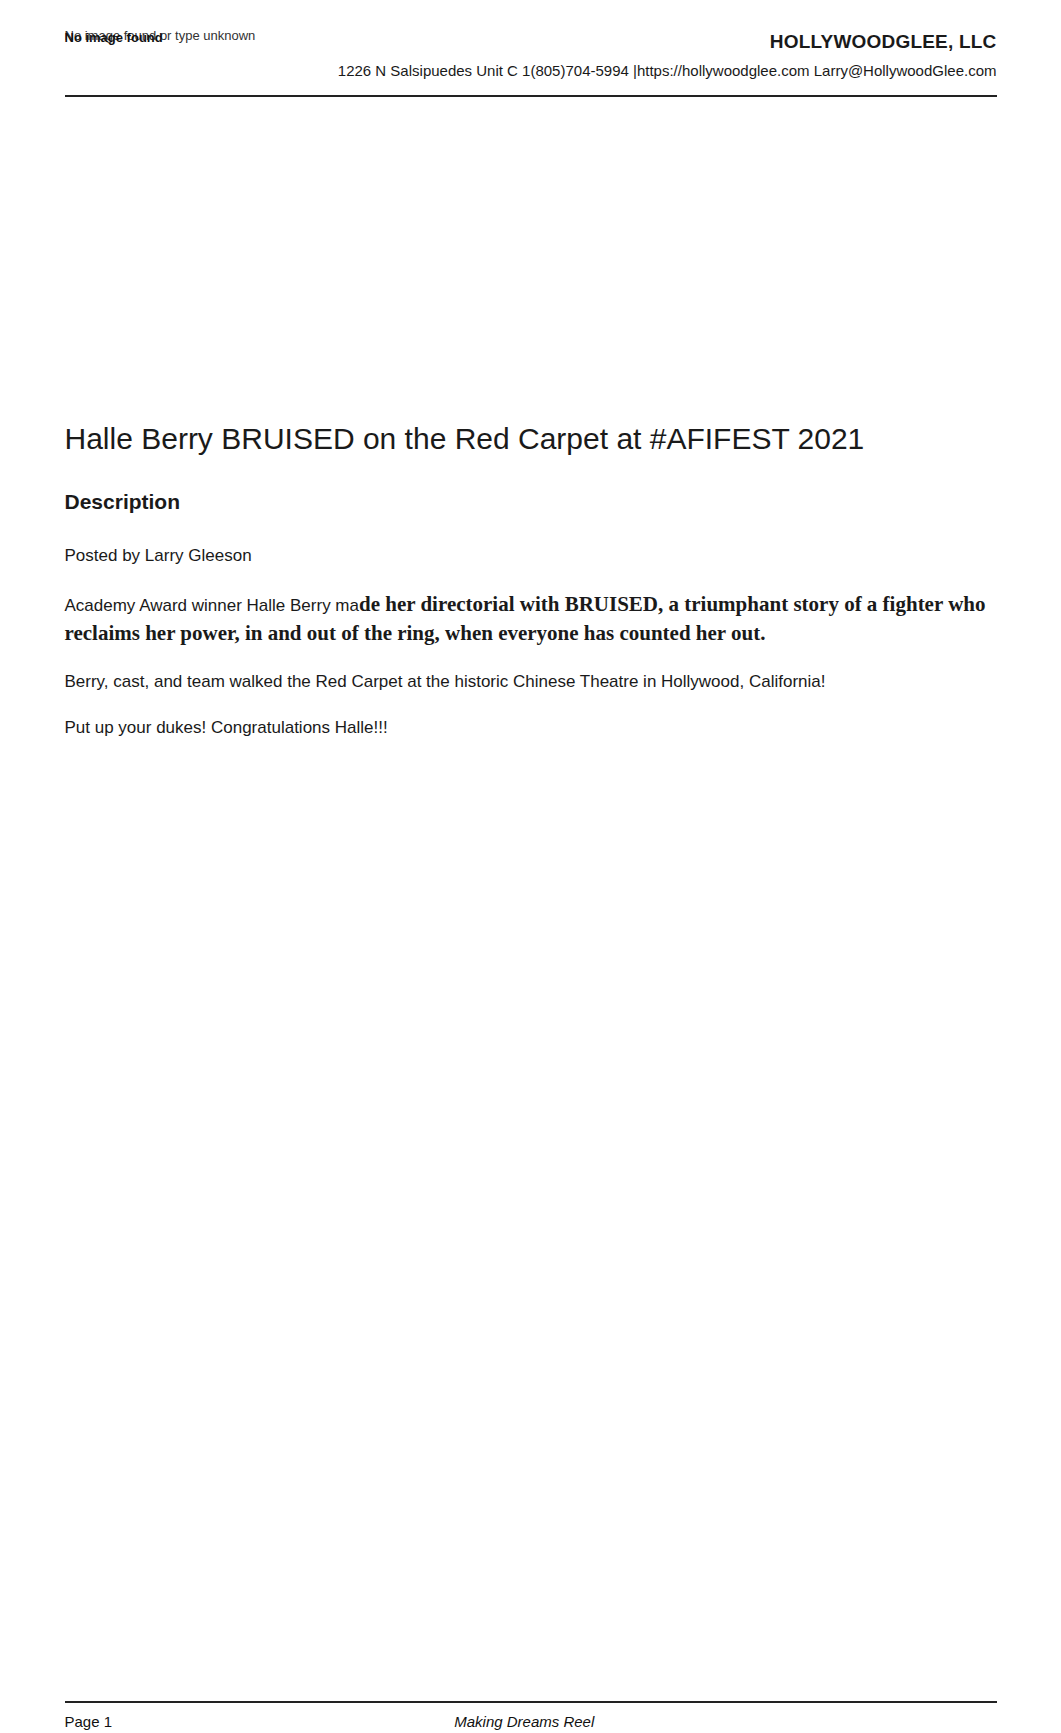No image found or type unknown No image found
HOLLYWOODGLEE, LLC
1226 N Salsipuedes Unit C 1(805)704-5994 |https://hollywoodglee.com Larry@HollywoodGlee.com
Halle Berry BRUISED on the Red Carpet at #AFIFEST 2021
Description
Posted by Larry Gleeson
Academy Award winner Halle Berry ma de her directorial with BRUISED, a triumphant story of a fighter who reclaims her power, in and out of the ring, when everyone has counted her out.
Berry, cast, and team walked the Red Carpet at the historic Chinese Theatre in Hollywood, California!
Put up your dukes! Congratulations Halle!!!
Page 1 Making Dreams Reel